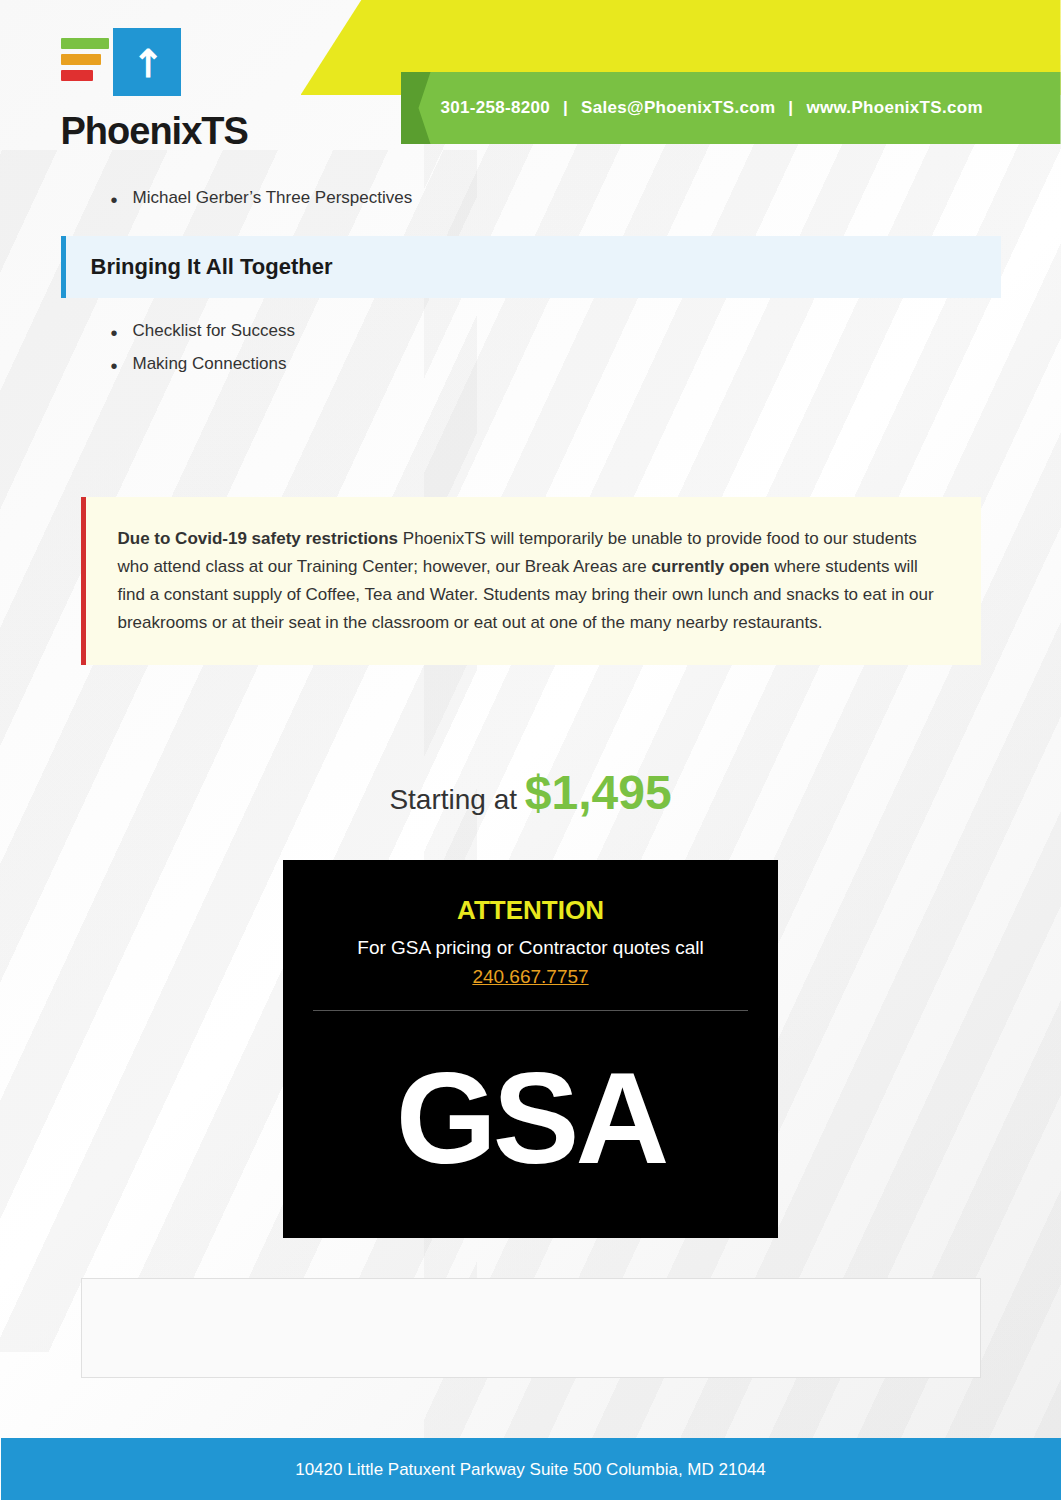↗
PhoenixTS
301-258-8200 | Sales@PhoenixTS.com | www.PhoenixTS.com
Michael Gerber’s Three Perspectives
Bringing It All Together
Checklist for Success
Making Connections
Due to Covid-19 safety restrictions PhoenixTS will temporarily be unable to provide food to our students who attend class at our Training Center; however, our Break Areas are currently open where students will find a constant supply of Coffee, Tea and Water. Students may bring their own lunch and snacks to eat in our breakrooms or at their seat in the classroom or eat out at one of the many nearby restaurants.
Starting at $1,495
ATTENTION
For GSA pricing or Contractor quotes call
240.667.7757
GSA
10420 Little Patuxent Parkway Suite 500 Columbia, MD 21044